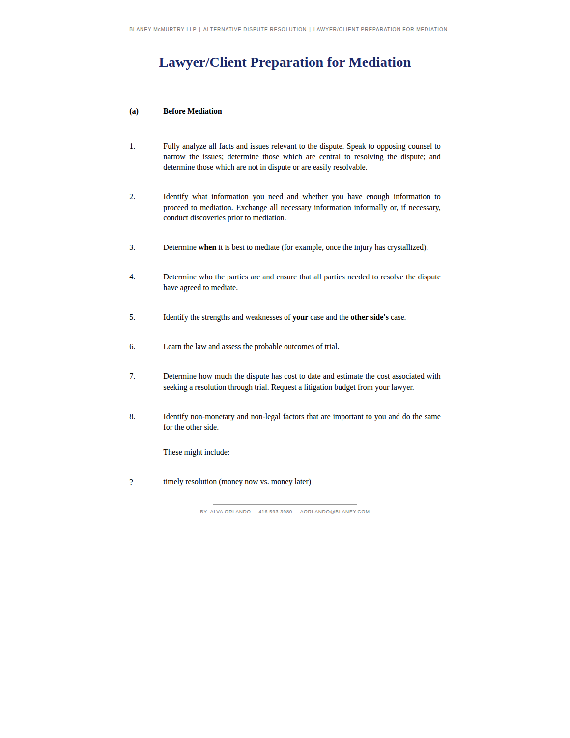BLANEY McMURTRY LLP|ALTERNATIVE DISPUTE RESOLUTION|LAWYER/CLIENT PREPARATION FOR MEDIATION
Lawyer/Client Preparation for Mediation
(a)
Before Mediation
1.
Fully analyze all facts and issues relevant to the dispute. Speak to opposing counsel to narrow the issues; determine those which are central to resolving the dispute; and determine those which are not in dispute or are easily resolvable.
2.
Identify what information you need and whether you have enough information to proceed to mediation. Exchange all necessary information informally or, if necessary, conduct discoveries prior to mediation.
3.
Determine when it is best to mediate (for example, once the injury has crystallized).
4.
Determine who the parties are and ensure that all parties needed to resolve the dispute have agreed to mediate.
5.
Identify the strengths and weaknesses of your case and the other side's case.
6.
Learn the law and assess the probable outcomes of trial.
7.
Determine how much the dispute has cost to date and estimate the cost associated with seeking a resolution through trial. Request a litigation budget from your lawyer.
8.
Identify non-monetary and non-legal factors that are important to you and do the same for the other side.
These might include:
?
timely resolution (money now vs. money later)
BY: ALVA ORLANDO 416.593.3980 AORLANDO@BLANEY.COM